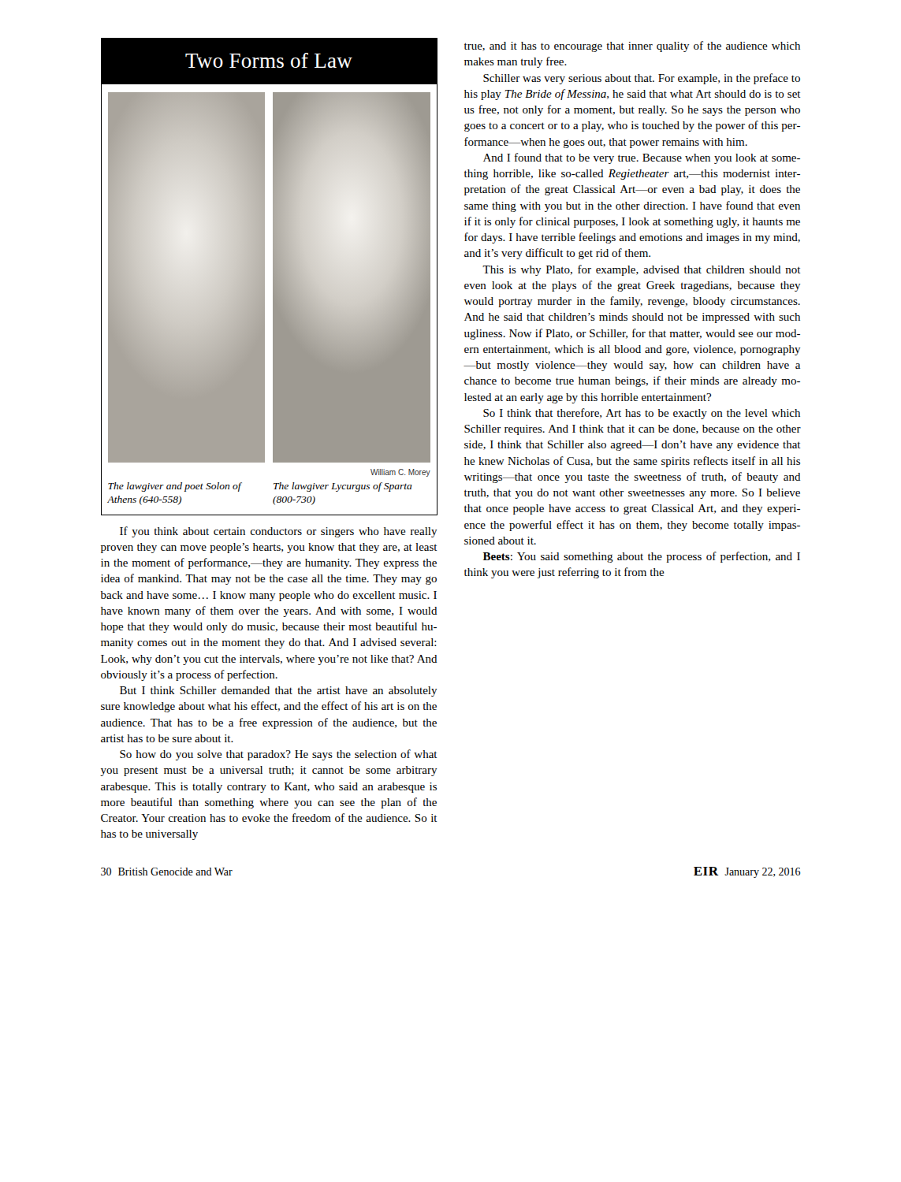Two Forms of Law
William C. Morey
The lawgiver and poet Solon of Athens (640-558)
The lawgiver Lycurgus of Sparta (800-730)
If you think about certain conductors or singers who have really proven they can move people’s hearts, you know that they are, at least in the moment of performance,—they are humanity. They express the idea of mankind. That may not be the case all the time. They may go back and have some… I know many people who do excellent music. I have known many of them over the years. And with some, I would hope that they would only do music, because their most beautiful humanity comes out in the moment they do that. And I advised several: Look, why don’t you cut the intervals, where you’re not like that? And obviously it’s a process of perfection.
But I think Schiller demanded that the artist have an absolutely sure knowledge about what his effect, and the effect of his art is on the audience. That has to be a free expression of the audience, but the artist has to be sure about it.
So how do you solve that paradox? He says the selection of what you present must be a universal truth; it cannot be some arbitrary arabesque. This is totally contrary to Kant, who said an arabesque is more beautiful than something where you can see the plan of the Creator. Your creation has to evoke the freedom of the audience. So it has to be universally
true, and it has to encourage that inner quality of the audience which makes man truly free.
Schiller was very serious about that. For example, in the preface to his play The Bride of Messina, he said that what Art should do is to set us free, not only for a moment, but really. So he says the person who goes to a concert or to a play, who is touched by the power of this performance—when he goes out, that power remains with him.
And I found that to be very true. Because when you look at something horrible, like so-called Regietheater art,—this modernist interpretation of the great Classical Art—or even a bad play, it does the same thing with you but in the other direction. I have found that even if it is only for clinical purposes, I look at something ugly, it haunts me for days. I have terrible feelings and emotions and images in my mind, and it’s very difficult to get rid of them.
This is why Plato, for example, advised that children should not even look at the plays of the great Greek tragedians, because they would portray murder in the family, revenge, bloody circumstances. And he said that children’s minds should not be impressed with such ugliness. Now if Plato, or Schiller, for that matter, would see our modern entertainment, which is all blood and gore, violence, pornography—but mostly violence—they would say, how can children have a chance to become true human beings, if their minds are already molested at an early age by this horrible entertainment?
So I think that therefore, Art has to be exactly on the level which Schiller requires. And I think that it can be done, because on the other side, I think that Schiller also agreed—I don’t have any evidence that he knew Nicholas of Cusa, but the same spirits reflects itself in all his writings—that once you taste the sweetness of truth, of beauty and truth, that you do not want other sweetnesses any more. So I believe that once people have access to great Classical Art, and they experience the powerful effect it has on them, they become totally impassioned about it.
Beets: You said something about the process of perfection, and I think you were just referring to it from the
30 British Genocide and War
EIRJanuary 22, 2016